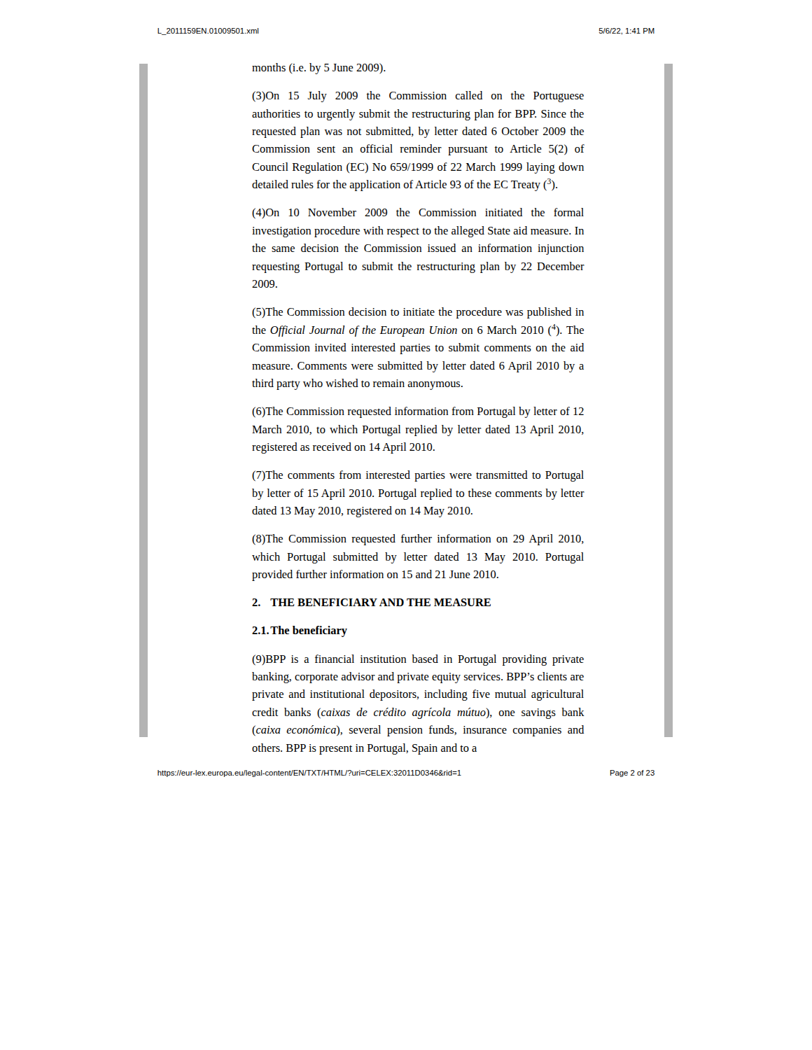L_2011159EN.01009501.xml 5/6/22, 1:41 PM
months (i.e. by 5 June 2009).
(3) On 15 July 2009 the Commission called on the Portuguese authorities to urgently submit the restructuring plan for BPP. Since the requested plan was not submitted, by letter dated 6 October 2009 the Commission sent an official reminder pursuant to Article 5(2) of Council Regulation (EC) No 659/1999 of 22 March 1999 laying down detailed rules for the application of Article 93 of the EC Treaty (3).
(4) On 10 November 2009 the Commission initiated the formal investigation procedure with respect to the alleged State aid measure. In the same decision the Commission issued an information injunction requesting Portugal to submit the restructuring plan by 22 December 2009.
(5) The Commission decision to initiate the procedure was published in the Official Journal of the European Union on 6 March 2010 (4). The Commission invited interested parties to submit comments on the aid measure. Comments were submitted by letter dated 6 April 2010 by a third party who wished to remain anonymous.
(6) The Commission requested information from Portugal by letter of 12 March 2010, to which Portugal replied by letter dated 13 April 2010, registered as received on 14 April 2010.
(7) The comments from interested parties were transmitted to Portugal by letter of 15 April 2010. Portugal replied to these comments by letter dated 13 May 2010, registered on 14 May 2010.
(8) The Commission requested further information on 29 April 2010, which Portugal submitted by letter dated 13 May 2010. Portugal provided further information on 15 and 21 June 2010.
2. THE BENEFICIARY AND THE MEASURE
2.1. The beneficiary
(9) BPP is a financial institution based in Portugal providing private banking, corporate advisor and private equity services. BPP’s clients are private and institutional depositors, including five mutual agricultural credit banks (caixas de crédito agrícola mútuo), one savings bank (caixa económica), several pension funds, insurance companies and others. BPP is present in Portugal, Spain and to a
https://eur-lex.europa.eu/legal-content/EN/TXT/HTML/?uri=CELEX:32011D0346&rid=1 Page 2 of 23